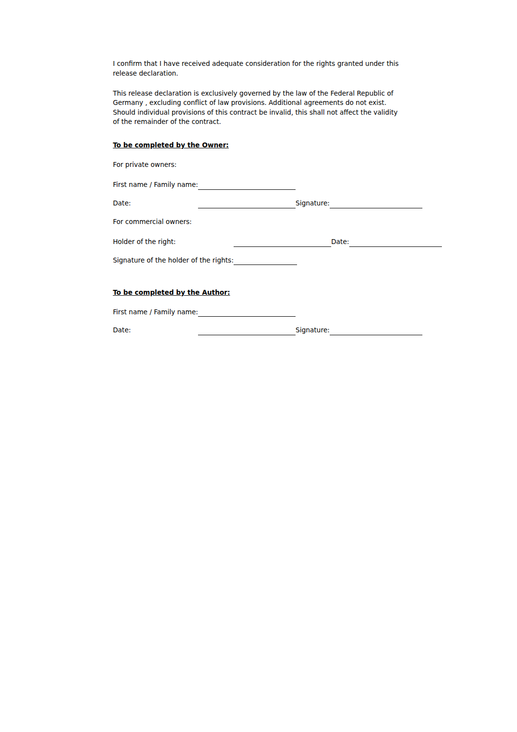I confirm that I have received adequate consideration for the rights granted under this release declaration.
This release declaration is exclusively governed by the law of the Federal Republic of Germany , excluding conflict of law provisions. Additional agreements do not exist. Should individual provisions of this contract be invalid, this shall not affect the validity of the remainder of the contract.
To be completed by the Owner:
For private owners:
| First name / Family name: | | | | |
| Date: | | | Signature: | |
For commercial owners:
| Holder of the right: | | | Date: | |
| Signature of the holder of the rights: | | | | |
To be completed by the Author:
| First name / Family name: | | | | |
| Date: | | | Signature: | |